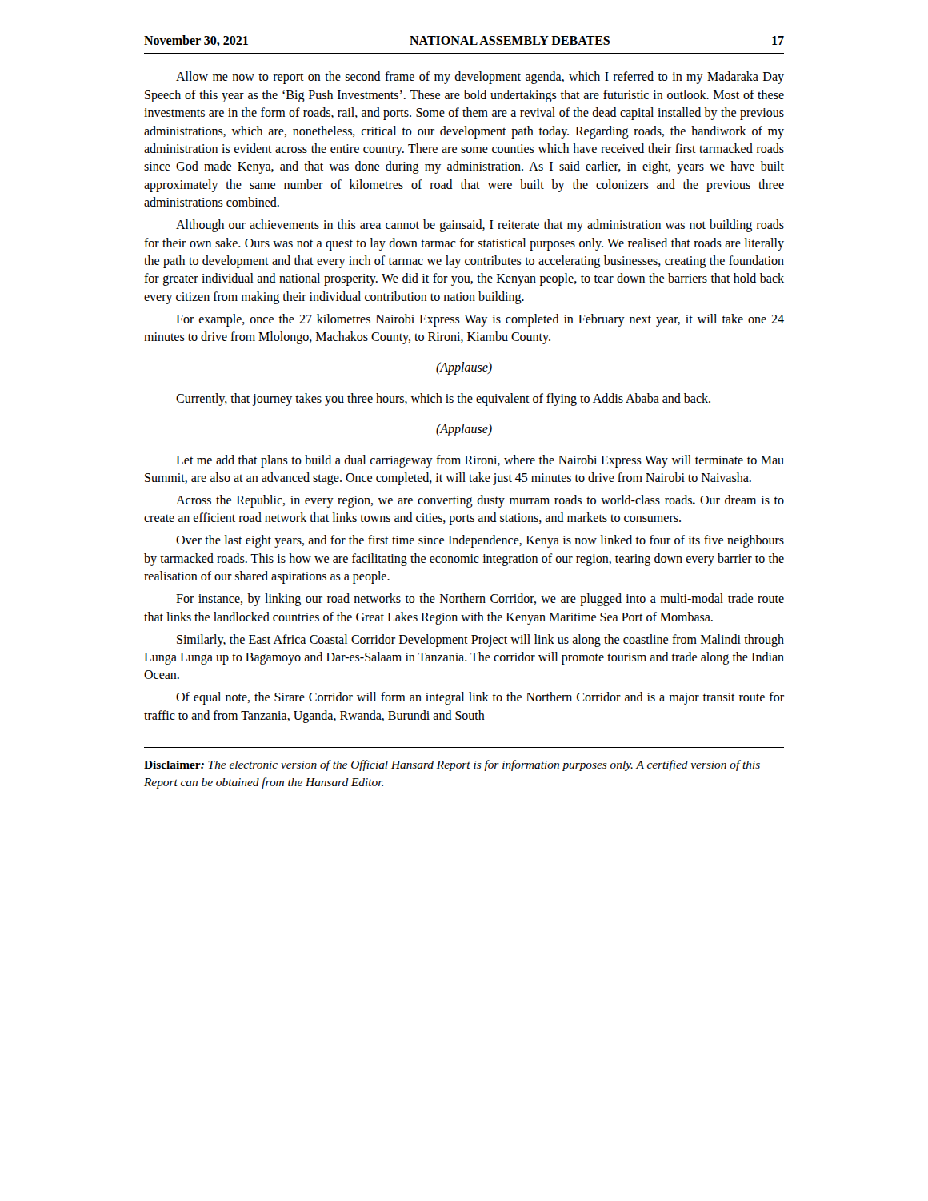November 30, 2021 NATIONAL ASSEMBLY DEBATES 17
Allow me now to report on the second frame of my development agenda, which I referred to in my Madaraka Day Speech of this year as the ‘Big Push Investments’. These are bold undertakings that are futuristic in outlook. Most of these investments are in the form of roads, rail, and ports. Some of them are a revival of the dead capital installed by the previous administrations, which are, nonetheless, critical to our development path today. Regarding roads, the handiwork of my administration is evident across the entire country. There are some counties which have received their first tarmacked roads since God made Kenya, and that was done during my administration. As I said earlier, in eight, years we have built approximately the same number of kilometres of road that were built by the colonizers and the previous three administrations combined.
Although our achievements in this area cannot be gainsaid, I reiterate that my administration was not building roads for their own sake. Ours was not a quest to lay down tarmac for statistical purposes only. We realised that roads are literally the path to development and that every inch of tarmac we lay contributes to accelerating businesses, creating the foundation for greater individual and national prosperity. We did it for you, the Kenyan people, to tear down the barriers that hold back every citizen from making their individual contribution to nation building.
For example, once the 27 kilometres Nairobi Express Way is completed in February next year, it will take one 24 minutes to drive from Mlolongo, Machakos County, to Rironi, Kiambu County.
(Applause)
Currently, that journey takes you three hours, which is the equivalent of flying to Addis Ababa and back.
(Applause)
Let me add that plans to build a dual carriageway from Rironi, where the Nairobi Express Way will terminate to Mau Summit, are also at an advanced stage. Once completed, it will take just 45 minutes to drive from Nairobi to Naivasha.
Across the Republic, in every region, we are converting dusty murram roads to world-class roads. Our dream is to create an efficient road network that links towns and cities, ports and stations, and markets to consumers.
Over the last eight years, and for the first time since Independence, Kenya is now linked to four of its five neighbours by tarmacked roads. This is how we are facilitating the economic integration of our region, tearing down every barrier to the realisation of our shared aspirations as a people.
For instance, by linking our road networks to the Northern Corridor, we are plugged into a multi-modal trade route that links the landlocked countries of the Great Lakes Region with the Kenyan Maritime Sea Port of Mombasa.
Similarly, the East Africa Coastal Corridor Development Project will link us along the coastline from Malindi through Lunga Lunga up to Bagamoyo and Dar-es-Salaam in Tanzania. The corridor will promote tourism and trade along the Indian Ocean.
Of equal note, the Sirare Corridor will form an integral link to the Northern Corridor and is a major transit route for traffic to and from Tanzania, Uganda, Rwanda, Burundi and South
Disclaimer: The electronic version of the Official Hansard Report is for information purposes only. A certified version of this Report can be obtained from the Hansard Editor.